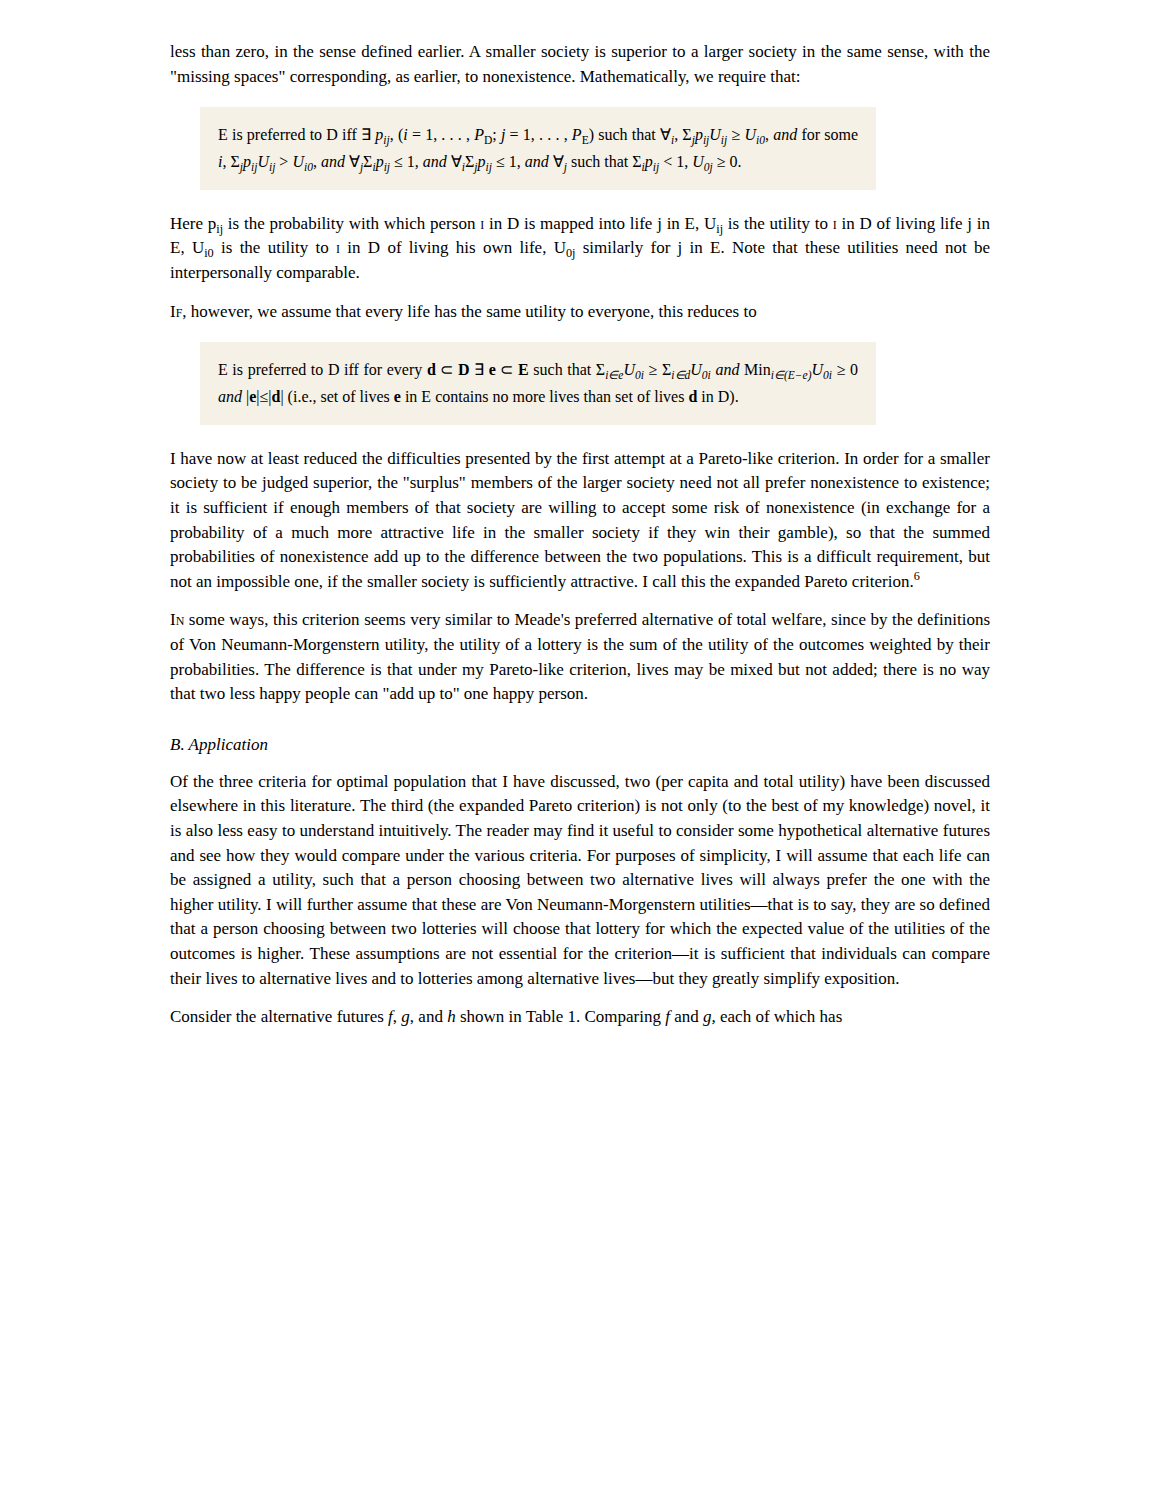less than zero, in the sense defined earlier. A smaller society is superior to a larger society in the same sense, with the "missing spaces" corresponding, as earlier, to nonexistence. Mathematically, we require that:
E is preferred to D iff ∃ pij, (i = 1, . . . , PD; j = 1, . . . , PE) such that ∀i, ΣjpijUij ≥ Ui0, and for some i, ΣjpijUij > Ui0, and ∀j Σipij ≤ 1, and ∀i Σjpij ≤ 1, and ∀j such that Σipij < 1, U0j ≥ 0.
Here pij is the probability with which person i in D is mapped into life j in E, Uij is the utility to i in D of living life j in E, Ui0 is the utility to i in D of living his own life, U0j similarly for j in E. Note that these utilities need not be interpersonally comparable.
If, however, we assume that every life has the same utility to everyone, this reduces to
E is preferred to D iff for every d ⊂ D ∃ e ⊂ E such that Σi∈eU0i ≥ Σi∈dU0i and Mini∈(E−e)U0i ≥ 0 and |e|≤|d| (i.e., set of lives e in E contains no more lives than set of lives d in D).
I have now at least reduced the difficulties presented by the first attempt at a Pareto-like criterion. In order for a smaller society to be judged superior, the "surplus" members of the larger society need not all prefer nonexistence to existence; it is sufficient if enough members of that society are willing to accept some risk of nonexistence (in exchange for a probability of a much more attractive life in the smaller society if they win their gamble), so that the summed probabilities of nonexistence add up to the difference between the two populations. This is a difficult requirement, but not an impossible one, if the smaller society is sufficiently attractive. I call this the expanded Pareto criterion.6
In some ways, this criterion seems very similar to Meade's preferred alternative of total welfare, since by the definitions of Von Neumann-Morgenstern utility, the utility of a lottery is the sum of the utility of the outcomes weighted by their probabilities. The difference is that under my Pareto-like criterion, lives may be mixed but not added; there is no way that two less happy people can "add up to" one happy person.
B. Application
Of the three criteria for optimal population that I have discussed, two (per capita and total utility) have been discussed elsewhere in this literature. The third (the expanded Pareto criterion) is not only (to the best of my knowledge) novel, it is also less easy to understand intuitively. The reader may find it useful to consider some hypothetical alternative futures and see how they would compare under the various criteria. For purposes of simplicity, I will assume that each life can be assigned a utility, such that a person choosing between two alternative lives will always prefer the one with the higher utility. I will further assume that these are Von Neumann-Morgenstern utilities—that is to say, they are so defined that a person choosing between two lotteries will choose that lottery for which the expected value of the utilities of the outcomes is higher. These assumptions are not essential for the criterion—it is sufficient that individuals can compare their lives to alternative lives and to lotteries among alternative lives—but they greatly simplify exposition.
Consider the alternative futures f, g, and h shown in Table 1. Comparing f and g, each of which has